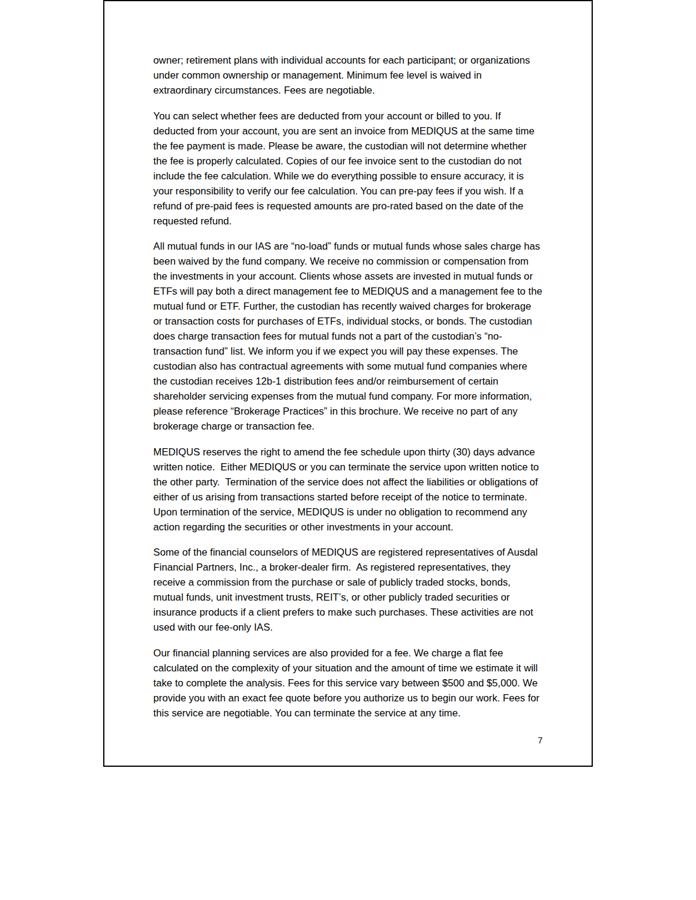owner; retirement plans with individual accounts for each participant; or organizations under common ownership or management. Minimum fee level is waived in extraordinary circumstances. Fees are negotiable.
You can select whether fees are deducted from your account or billed to you. If deducted from your account, you are sent an invoice from MEDIQUS at the same time the fee payment is made. Please be aware, the custodian will not determine whether the fee is properly calculated. Copies of our fee invoice sent to the custodian do not include the fee calculation. While we do everything possible to ensure accuracy, it is your responsibility to verify our fee calculation. You can pre-pay fees if you wish. If a refund of pre-paid fees is requested amounts are pro-rated based on the date of the requested refund.
All mutual funds in our IAS are “no-load” funds or mutual funds whose sales charge has been waived by the fund company. We receive no commission or compensation from the investments in your account. Clients whose assets are invested in mutual funds or ETFs will pay both a direct management fee to MEDIQUS and a management fee to the mutual fund or ETF. Further, the custodian has recently waived charges for brokerage or transaction costs for purchases of ETFs, individual stocks, or bonds. The custodian does charge transaction fees for mutual funds not a part of the custodian’s “no-transaction fund” list. We inform you if we expect you will pay these expenses. The custodian also has contractual agreements with some mutual fund companies where the custodian receives 12b-1 distribution fees and/or reimbursement of certain shareholder servicing expenses from the mutual fund company. For more information, please reference “Brokerage Practices” in this brochure. We receive no part of any brokerage charge or transaction fee.
MEDIQUS reserves the right to amend the fee schedule upon thirty (30) days advance written notice. Either MEDIQUS or you can terminate the service upon written notice to the other party. Termination of the service does not affect the liabilities or obligations of either of us arising from transactions started before receipt of the notice to terminate. Upon termination of the service, MEDIQUS is under no obligation to recommend any action regarding the securities or other investments in your account.
Some of the financial counselors of MEDIQUS are registered representatives of Ausdal Financial Partners, Inc., a broker-dealer firm. As registered representatives, they receive a commission from the purchase or sale of publicly traded stocks, bonds, mutual funds, unit investment trusts, REIT’s, or other publicly traded securities or insurance products if a client prefers to make such purchases. These activities are not used with our fee-only IAS.
Our financial planning services are also provided for a fee. We charge a flat fee calculated on the complexity of your situation and the amount of time we estimate it will take to complete the analysis. Fees for this service vary between $500 and $5,000. We provide you with an exact fee quote before you authorize us to begin our work. Fees for this service are negotiable. You can terminate the service at any time.
7